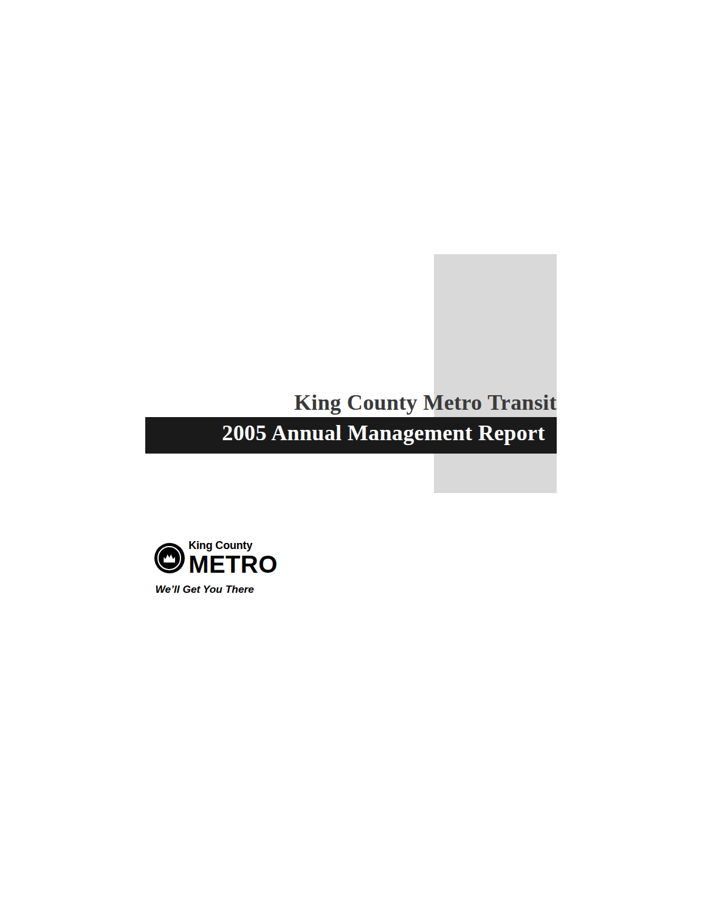King County Metro Transit
2005 Annual Management Report
King County
METRO
We’ll Get You There